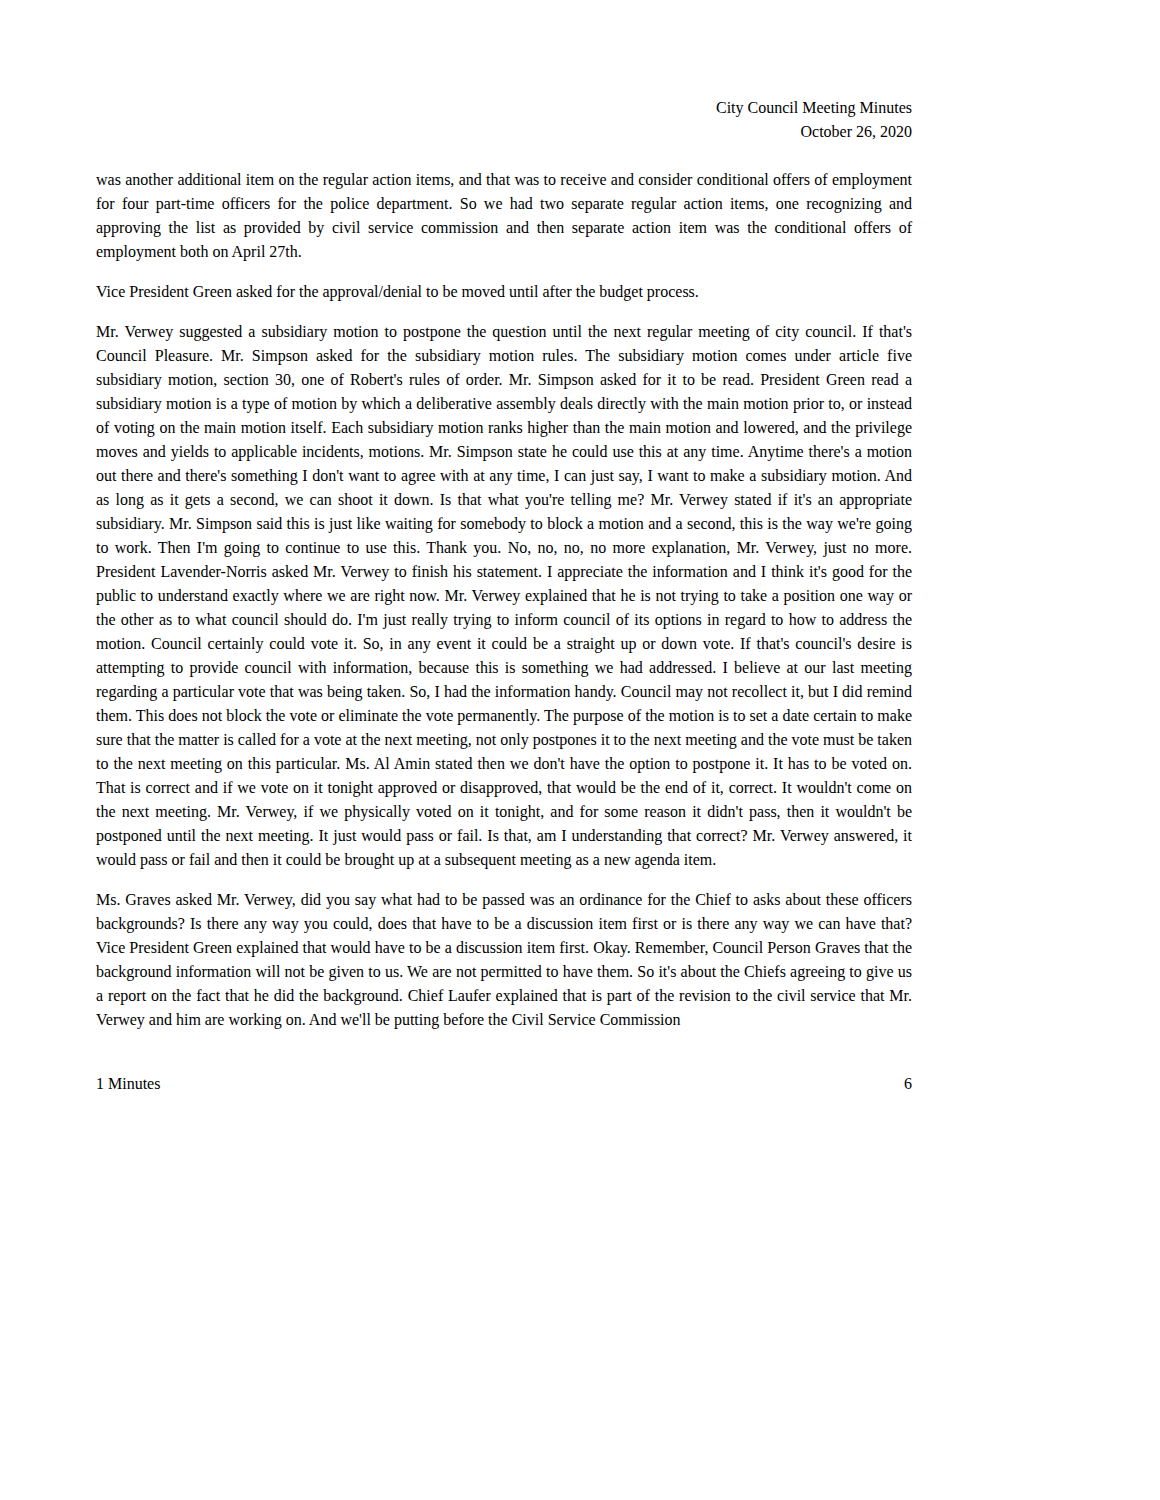City Council Meeting Minutes October 26, 2020
was another additional item on the regular action items, and that was to receive and consider conditional offers of employment for four part-time officers for the police department. So we had two separate regular action items, one recognizing and approving the list as provided by civil service commission and then separate action item was the conditional offers of employment both on April 27th.
Vice President Green asked for the approval/denial to be moved until after the budget process.
Mr. Verwey suggested a subsidiary motion to postpone the question until the next regular meeting of city council. If that's Council Pleasure. Mr. Simpson asked for the subsidiary motion rules. The subsidiary motion comes under article five subsidiary motion, section 30, one of Robert's rules of order. Mr. Simpson asked for it to be read. President Green read a subsidiary motion is a type of motion by which a deliberative assembly deals directly with the main motion prior to, or instead of voting on the main motion itself. Each subsidiary motion ranks higher than the main motion and lowered, and the privilege moves and yields to applicable incidents, motions. Mr. Simpson state he could use this at any time. Anytime there's a motion out there and there's something I don't want to agree with at any time, I can just say, I want to make a subsidiary motion. And as long as it gets a second, we can shoot it down. Is that what you're telling me? Mr. Verwey stated if it's an appropriate subsidiary. Mr. Simpson said this is just like waiting for somebody to block a motion and a second, this is the way we're going to work. Then I'm going to continue to use this. Thank you. No, no, no, no more explanation, Mr. Verwey, just no more. President Lavender-Norris asked Mr. Verwey to finish his statement. I appreciate the information and I think it's good for the public to understand exactly where we are right now. Mr. Verwey explained that he is not trying to take a position one way or the other as to what council should do. I'm just really trying to inform council of its options in regard to how to address the motion. Council certainly could vote it. So, in any event it could be a straight up or down vote. If that's council's desire is attempting to provide council with information, because this is something we had addressed. I believe at our last meeting regarding a particular vote that was being taken. So, I had the information handy. Council may not recollect it, but I did remind them. This does not block the vote or eliminate the vote permanently. The purpose of the motion is to set a date certain to make sure that the matter is called for a vote at the next meeting, not only postpones it to the next meeting and the vote must be taken to the next meeting on this particular. Ms. Al Amin stated then we don't have the option to postpone it. It has to be voted on. That is correct and if we vote on it tonight approved or disapproved, that would be the end of it, correct. It wouldn't come on the next meeting. Mr. Verwey, if we physically voted on it tonight, and for some reason it didn't pass, then it wouldn't be postponed until the next meeting. It just would pass or fail. Is that, am I understanding that correct? Mr. Verwey answered, it would pass or fail and then it could be brought up at a subsequent meeting as a new agenda item.
Ms. Graves asked Mr. Verwey, did you say what had to be passed was an ordinance for the Chief to asks about these officers backgrounds? Is there any way you could, does that have to be a discussion item first or is there any way we can have that? Vice President Green explained that would have to be a discussion item first. Okay. Remember, Council Person Graves that the background information will not be given to us. We are not permitted to have them. So it's about the Chiefs agreeing to give us a report on the fact that he did the background. Chief Laufer explained that is part of the revision to the civil service that Mr. Verwey and him are working on. And we'll be putting before the Civil Service Commission
1 Minutes 6